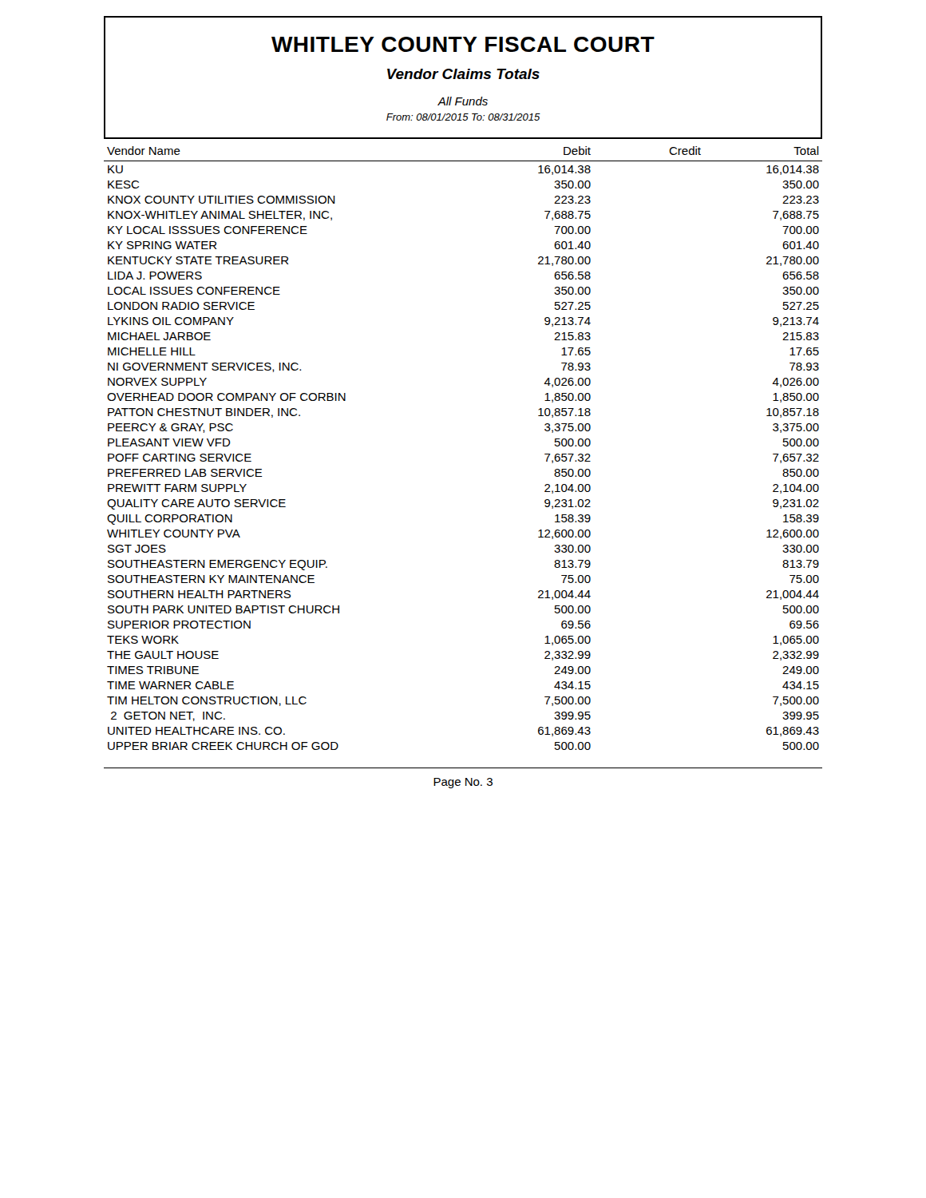WHITLEY COUNTY FISCAL COURT
Vendor Claims Totals
All Funds
From: 08/01/2015 To: 08/31/2015
| Vendor Name | Debit | Credit | Total |
| --- | --- | --- | --- |
| KU | 16,014.38 | | 16,014.38 |
| KESC | 350.00 | | 350.00 |
| KNOX COUNTY UTILITIES COMMISSION | 223.23 | | 223.23 |
| KNOX-WHITLEY ANIMAL SHELTER, INC, | 7,688.75 | | 7,688.75 |
| KY LOCAL ISSSUES CONFERENCE | 700.00 | | 700.00 |
| KY SPRING WATER | 601.40 | | 601.40 |
| KENTUCKY STATE TREASURER | 21,780.00 | | 21,780.00 |
| LIDA J. POWERS | 656.58 | | 656.58 |
| LOCAL ISSUES CONFERENCE | 350.00 | | 350.00 |
| LONDON RADIO SERVICE | 527.25 | | 527.25 |
| LYKINS OIL COMPANY | 9,213.74 | | 9,213.74 |
| MICHAEL JARBOE | 215.83 | | 215.83 |
| MICHELLE HILL | 17.65 | | 17.65 |
| NI GOVERNMENT SERVICES, INC. | 78.93 | | 78.93 |
| NORVEX SUPPLY | 4,026.00 | | 4,026.00 |
| OVERHEAD DOOR COMPANY OF CORBIN | 1,850.00 | | 1,850.00 |
| PATTON CHESTNUT BINDER, INC. | 10,857.18 | | 10,857.18 |
| PEERCY & GRAY, PSC | 3,375.00 | | 3,375.00 |
| PLEASANT VIEW VFD | 500.00 | | 500.00 |
| POFF CARTING SERVICE | 7,657.32 | | 7,657.32 |
| PREFERRED LAB SERVICE | 850.00 | | 850.00 |
| PREWITT FARM SUPPLY | 2,104.00 | | 2,104.00 |
| QUALITY CARE AUTO SERVICE | 9,231.02 | | 9,231.02 |
| QUILL CORPORATION | 158.39 | | 158.39 |
| WHITLEY COUNTY PVA | 12,600.00 | | 12,600.00 |
| SGT JOES | 330.00 | | 330.00 |
| SOUTHEASTERN EMERGENCY EQUIP. | 813.79 | | 813.79 |
| SOUTHEASTERN KY MAINTENANCE | 75.00 | | 75.00 |
| SOUTHERN HEALTH PARTNERS | 21,004.44 | | 21,004.44 |
| SOUTH PARK UNITED BAPTIST CHURCH | 500.00 | | 500.00 |
| SUPERIOR PROTECTION | 69.56 | | 69.56 |
| TEKS WORK | 1,065.00 | | 1,065.00 |
| THE GAULT HOUSE | 2,332.99 | | 2,332.99 |
| TIMES TRIBUNE | 249.00 | | 249.00 |
| TIME WARNER CABLE | 434.15 | | 434.15 |
| TIM HELTON CONSTRUCTION, LLC | 7,500.00 | | 7,500.00 |
| 2 GETON NET, INC. | 399.95 | | 399.95 |
| UNITED HEALTHCARE INS. CO. | 61,869.43 | | 61,869.43 |
| UPPER BRIAR CREEK CHURCH OF GOD | 500.00 | | 500.00 |
Page No. 3